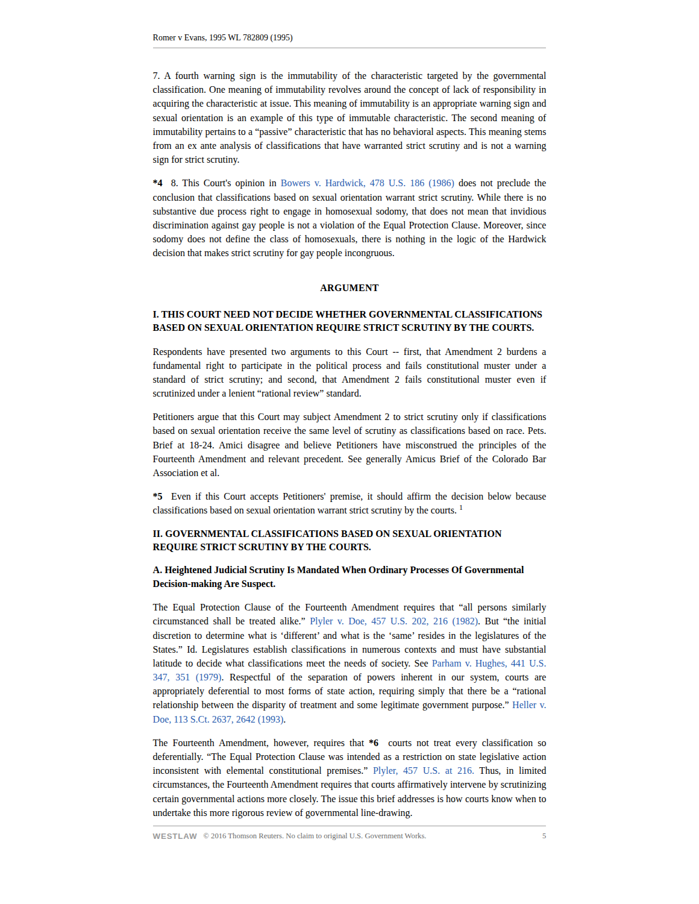Romer v Evans, 1995 WL 782809 (1995)
7. A fourth warning sign is the immutability of the characteristic targeted by the governmental classification. One meaning of immutability revolves around the concept of lack of responsibility in acquiring the characteristic at issue. This meaning of immutability is an appropriate warning sign and sexual orientation is an example of this type of immutable characteristic. The second meaning of immutability pertains to a “passive” characteristic that has no behavioral aspects. This meaning stems from an ex ante analysis of classifications that have warranted strict scrutiny and is not a warning sign for strict scrutiny.
*4 8. This Court's opinion in Bowers v. Hardwick, 478 U.S. 186 (1986) does not preclude the conclusion that classifications based on sexual orientation warrant strict scrutiny. While there is no substantive due process right to engage in homosexual sodomy, that does not mean that invidious discrimination against gay people is not a violation of the Equal Protection Clause. Moreover, since sodomy does not define the class of homosexuals, there is nothing in the logic of the Hardwick decision that makes strict scrutiny for gay people incongruous.
ARGUMENT
I. THIS COURT NEED NOT DECIDE WHETHER GOVERNMENTAL CLASSIFICATIONS BASED ON SEXUAL ORIENTATION REQUIRE STRICT SCRUTINY BY THE COURTS.
Respondents have presented two arguments to this Court -- first, that Amendment 2 burdens a fundamental right to participate in the political process and fails constitutional muster under a standard of strict scrutiny; and second, that Amendment 2 fails constitutional muster even if scrutinized under a lenient “rational review” standard.
Petitioners argue that this Court may subject Amendment 2 to strict scrutiny only if classifications based on sexual orientation receive the same level of scrutiny as classifications based on race. Pets. Brief at 18-24. Amici disagree and believe Petitioners have misconstrued the principles of the Fourteenth Amendment and relevant precedent. See generally Amicus Brief of the Colorado Bar Association et al.
*5 Even if this Court accepts Petitioners' premise, it should affirm the decision below because classifications based on sexual orientation warrant strict scrutiny by the courts. 1
II. GOVERNMENTAL CLASSIFICATIONS BASED ON SEXUAL ORIENTATION REQUIRE STRICT SCRUTINY BY THE COURTS.
A. Heightened Judicial Scrutiny Is Mandated When Ordinary Processes Of Governmental Decision-making Are Suspect.
The Equal Protection Clause of the Fourteenth Amendment requires that “all persons similarly circumstanced shall be treated alike.” Plyler v. Doe, 457 U.S. 202, 216 (1982). But “the initial discretion to determine what is ‘different’ and what is the ‘same’ resides in the legislatures of the States.” Id. Legislatures establish classifications in numerous contexts and must have substantial latitude to decide what classifications meet the needs of society. See Parham v. Hughes, 441 U.S. 347, 351 (1979). Respectful of the separation of powers inherent in our system, courts are appropriately deferential to most forms of state action, requiring simply that there be a “rational relationship between the disparity of treatment and some legitimate government purpose.” Heller v. Doe, 113 S.Ct. 2637, 2642 (1993).
The Fourteenth Amendment, however, requires that *6 courts not treat every classification so deferentially. “The Equal Protection Clause was intended as a restriction on state legislative action inconsistent with elemental constitutional premises.” Plyler, 457 U.S. at 216. Thus, in limited circumstances, the Fourteenth Amendment requires that courts affirmatively intervene by scrutinizing certain governmental actions more closely. The issue this brief addresses is how courts know when to undertake this more rigorous review of governmental line-drawing.
WESTLAW © 2016 Thomson Reuters. No claim to original U.S. Government Works. 5